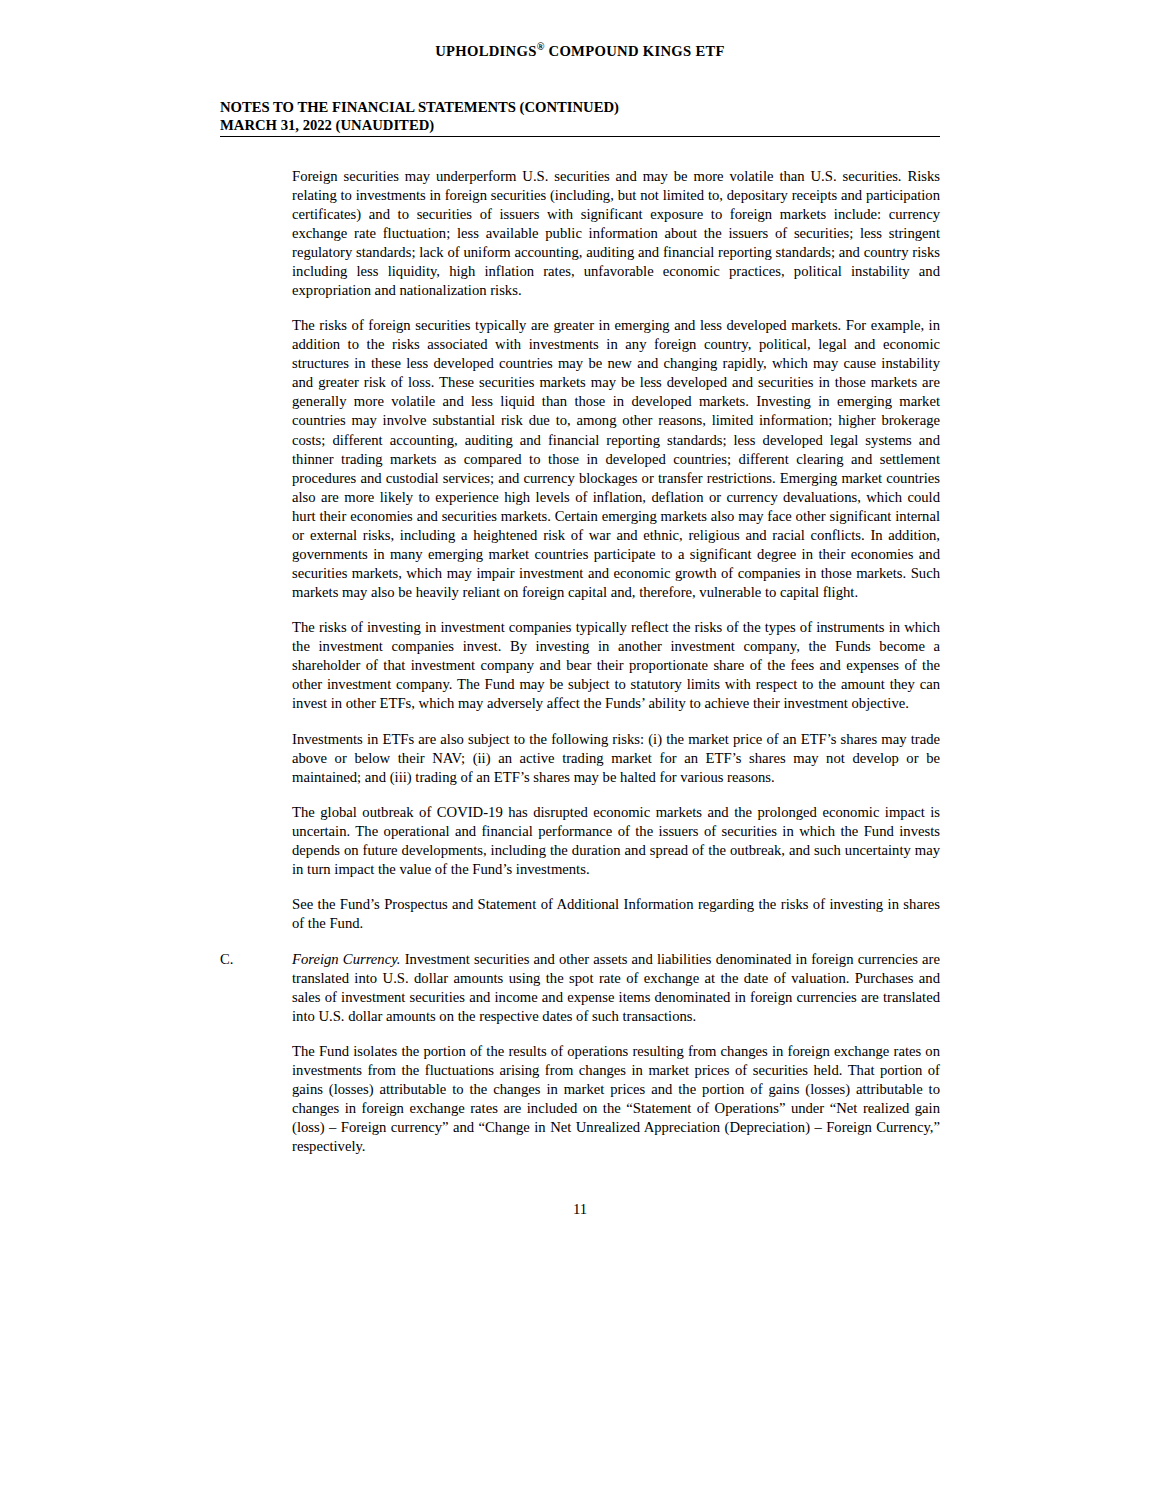UPHOLDINGS® COMPOUND KINGS ETF
NOTES TO THE FINANCIAL STATEMENTS (CONTINUED)
MARCH 31, 2022 (UNAUDITED)
Foreign securities may underperform U.S. securities and may be more volatile than U.S. securities. Risks relating to investments in foreign securities (including, but not limited to, depositary receipts and participation certificates) and to securities of issuers with significant exposure to foreign markets include: currency exchange rate fluctuation; less available public information about the issuers of securities; less stringent regulatory standards; lack of uniform accounting, auditing and financial reporting standards; and country risks including less liquidity, high inflation rates, unfavorable economic practices, political instability and expropriation and nationalization risks.
The risks of foreign securities typically are greater in emerging and less developed markets. For example, in addition to the risks associated with investments in any foreign country, political, legal and economic structures in these less developed countries may be new and changing rapidly, which may cause instability and greater risk of loss. These securities markets may be less developed and securities in those markets are generally more volatile and less liquid than those in developed markets. Investing in emerging market countries may involve substantial risk due to, among other reasons, limited information; higher brokerage costs; different accounting, auditing and financial reporting standards; less developed legal systems and thinner trading markets as compared to those in developed countries; different clearing and settlement procedures and custodial services; and currency blockages or transfer restrictions. Emerging market countries also are more likely to experience high levels of inflation, deflation or currency devaluations, which could hurt their economies and securities markets. Certain emerging markets also may face other significant internal or external risks, including a heightened risk of war and ethnic, religious and racial conflicts. In addition, governments in many emerging market countries participate to a significant degree in their economies and securities markets, which may impair investment and economic growth of companies in those markets. Such markets may also be heavily reliant on foreign capital and, therefore, vulnerable to capital flight.
The risks of investing in investment companies typically reflect the risks of the types of instruments in which the investment companies invest. By investing in another investment company, the Funds become a shareholder of that investment company and bear their proportionate share of the fees and expenses of the other investment company. The Fund may be subject to statutory limits with respect to the amount they can invest in other ETFs, which may adversely affect the Funds’ ability to achieve their investment objective.
Investments in ETFs are also subject to the following risks: (i) the market price of an ETF’s shares may trade above or below their NAV; (ii) an active trading market for an ETF’s shares may not develop or be maintained; and (iii) trading of an ETF’s shares may be halted for various reasons.
The global outbreak of COVID-19 has disrupted economic markets and the prolonged economic impact is uncertain. The operational and financial performance of the issuers of securities in which the Fund invests depends on future developments, including the duration and spread of the outbreak, and such uncertainty may in turn impact the value of the Fund’s investments.
See the Fund’s Prospectus and Statement of Additional Information regarding the risks of investing in shares of the Fund.
C.
Foreign Currency. Investment securities and other assets and liabilities denominated in foreign currencies are translated into U.S. dollar amounts using the spot rate of exchange at the date of valuation. Purchases and sales of investment securities and income and expense items denominated in foreign currencies are translated into U.S. dollar amounts on the respective dates of such transactions.
The Fund isolates the portion of the results of operations resulting from changes in foreign exchange rates on investments from the fluctuations arising from changes in market prices of securities held. That portion of gains (losses) attributable to the changes in market prices and the portion of gains (losses) attributable to changes in foreign exchange rates are included on the “Statement of Operations” under “Net realized gain (loss) – Foreign currency” and “Change in Net Unrealized Appreciation (Depreciation) – Foreign Currency,” respectively.
11